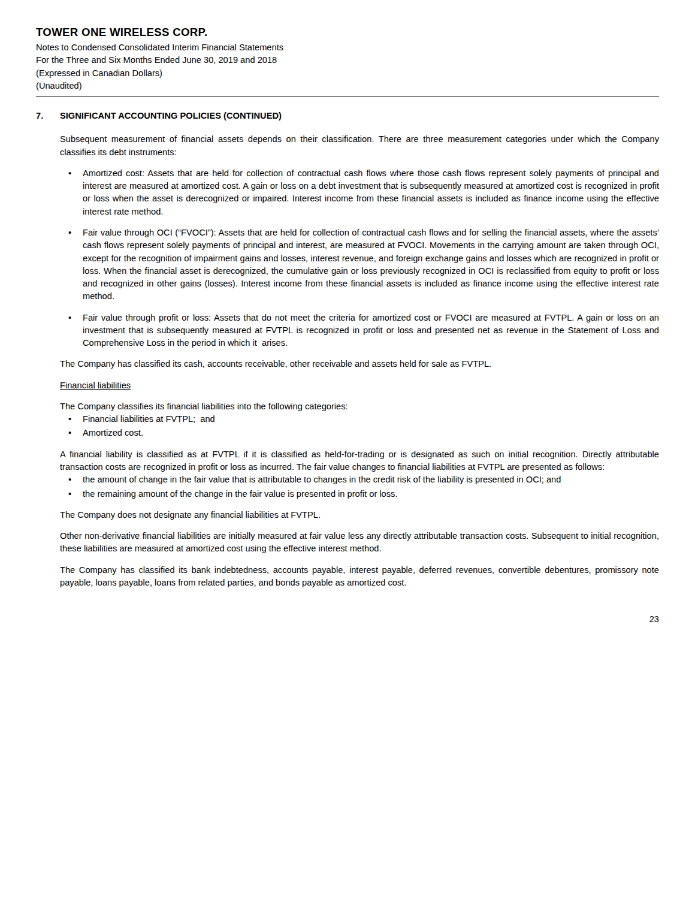TOWER ONE WIRELESS CORP.
Notes to Condensed Consolidated Interim Financial Statements
For the Three and Six Months Ended June 30, 2019 and 2018
(Expressed in Canadian Dollars)
(Unaudited)
7. SIGNIFICANT ACCOUNTING POLICIES (CONTINUED)
Subsequent measurement of financial assets depends on their classification. There are three measurement categories under which the Company classifies its debt instruments:
Amortized cost: Assets that are held for collection of contractual cash flows where those cash flows represent solely payments of principal and interest are measured at amortized cost. A gain or loss on a debt investment that is subsequently measured at amortized cost is recognized in profit or loss when the asset is derecognized or impaired. Interest income from these financial assets is included as finance income using the effective interest rate method.
Fair value through OCI (“FVOCI”): Assets that are held for collection of contractual cash flows and for selling the financial assets, where the assets’ cash flows represent solely payments of principal and interest, are measured at FVOCI. Movements in the carrying amount are taken through OCI, except for the recognition of impairment gains and losses, interest revenue, and foreign exchange gains and losses which are recognized in profit or loss. When the financial asset is derecognized, the cumulative gain or loss previously recognized in OCI is reclassified from equity to profit or loss and recognized in other gains (losses). Interest income from these financial assets is included as finance income using the effective interest rate method.
Fair value through profit or loss: Assets that do not meet the criteria for amortized cost or FVOCI are measured at FVTPL. A gain or loss on an investment that is subsequently measured at FVTPL is recognized in profit or loss and presented net as revenue in the Statement of Loss and Comprehensive Loss in the period in which it arises.
The Company has classified its cash, accounts receivable, other receivable and assets held for sale as FVTPL.
Financial liabilities
The Company classifies its financial liabilities into the following categories:
Financial liabilities at FVTPL; and
Amortized cost.
A financial liability is classified as at FVTPL if it is classified as held-for-trading or is designated as such on initial recognition. Directly attributable transaction costs are recognized in profit or loss as incurred. The fair value changes to financial liabilities at FVTPL are presented as follows:
the amount of change in the fair value that is attributable to changes in the credit risk of the liability is presented in OCI; and
the remaining amount of the change in the fair value is presented in profit or loss.
The Company does not designate any financial liabilities at FVTPL.
Other non-derivative financial liabilities are initially measured at fair value less any directly attributable transaction costs. Subsequent to initial recognition, these liabilities are measured at amortized cost using the effective interest method.
The Company has classified its bank indebtedness, accounts payable, interest payable, deferred revenues, convertible debentures, promissory note payable, loans payable, loans from related parties, and bonds payable as amortized cost.
23